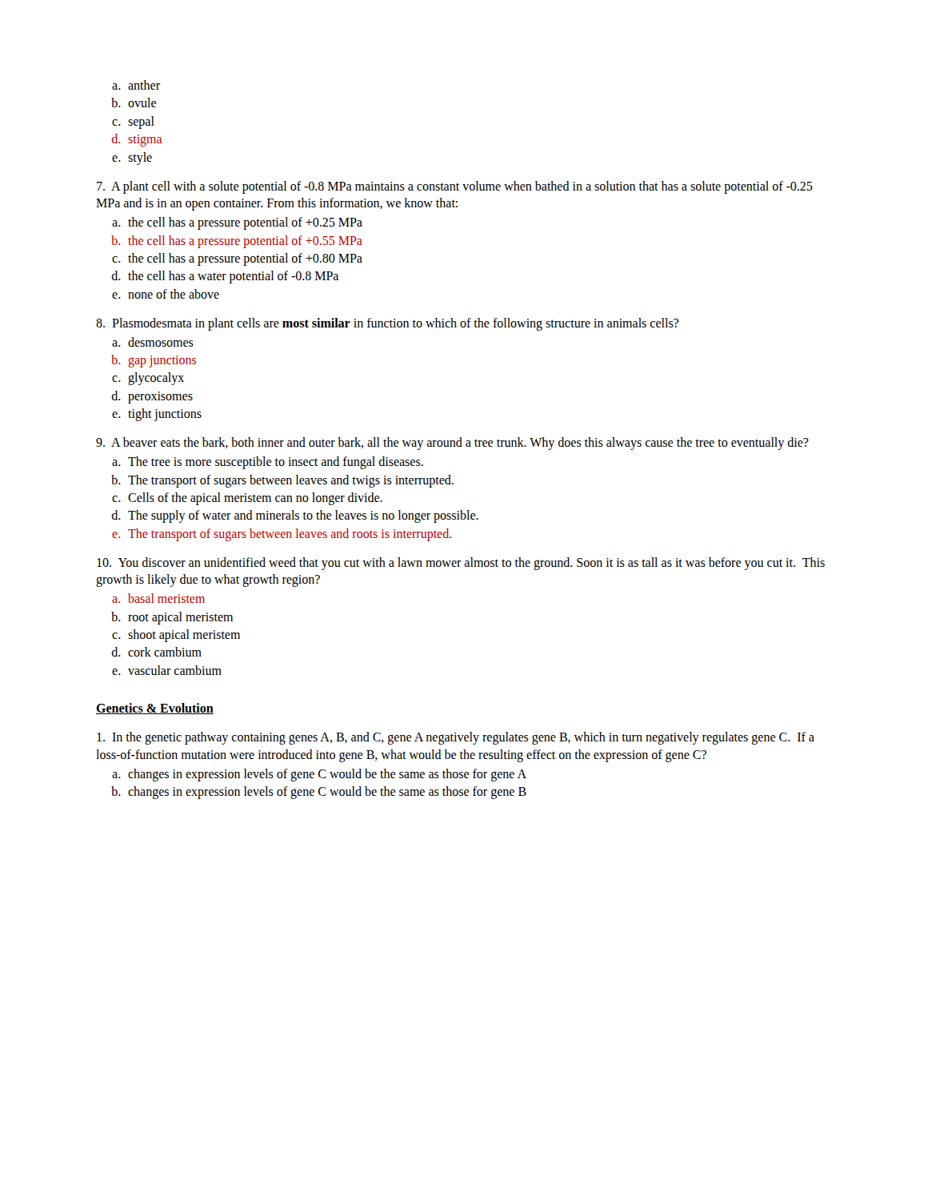anther
ovule
sepal
stigma
style
7. A plant cell with a solute potential of -0.8 MPa maintains a constant volume when bathed in a solution that has a solute potential of -0.25 MPa and is in an open container. From this information, we know that:
the cell has a pressure potential of +0.25 MPa
the cell has a pressure potential of +0.55 MPa
the cell has a pressure potential of +0.80 MPa
the cell has a water potential of -0.8 MPa
none of the above
8. Plasmodesmata in plant cells are most similar in function to which of the following structure in animals cells?
desmosomes
gap junctions
glycocalyx
peroxisomes
tight junctions
9. A beaver eats the bark, both inner and outer bark, all the way around a tree trunk. Why does this always cause the tree to eventually die?
The tree is more susceptible to insect and fungal diseases.
The transport of sugars between leaves and twigs is interrupted.
Cells of the apical meristem can no longer divide.
The supply of water and minerals to the leaves is no longer possible.
The transport of sugars between leaves and roots is interrupted.
10. You discover an unidentified weed that you cut with a lawn mower almost to the ground. Soon it is as tall as it was before you cut it. This growth is likely due to what growth region?
basal meristem
root apical meristem
shoot apical meristem
cork cambium
vascular cambium
Genetics & Evolution
1. In the genetic pathway containing genes A, B, and C, gene A negatively regulates gene B, which in turn negatively regulates gene C. If a loss-of-function mutation were introduced into gene B, what would be the resulting effect on the expression of gene C?
changes in expression levels of gene C would be the same as those for gene A
changes in expression levels of gene C would be the same as those for gene B